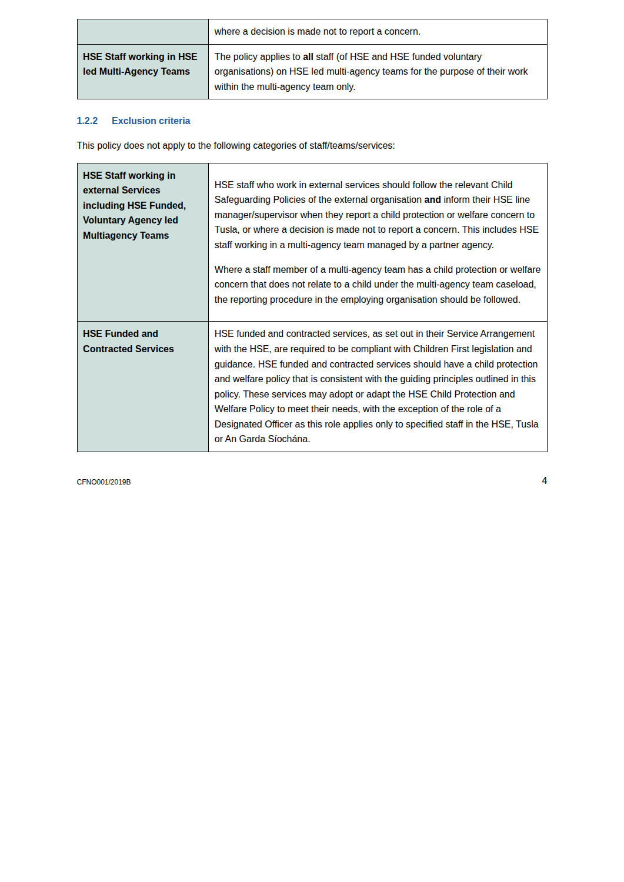| | where a decision is made not to report a concern. |
| HSE Staff working in HSE led Multi-Agency Teams | The policy applies to all staff (of HSE and HSE funded voluntary organisations) on HSE led multi-agency teams for the purpose of their work within the multi-agency team only. |
1.2.2 Exclusion criteria
This policy does not apply to the following categories of staff/teams/services:
| HSE Staff working in external Services including HSE Funded, Voluntary Agency led Multiagency Teams | HSE staff who work in external services should follow the relevant Child Safeguarding Policies of the external organisation and inform their HSE line manager/supervisor when they report a child protection or welfare concern to Tusla, or where a decision is made not to report a concern. This includes HSE staff working in a multi-agency team managed by a partner agency. Where a staff member of a multi-agency team has a child protection or welfare concern that does not relate to a child under the multi-agency team caseload, the reporting procedure in the employing organisation should be followed. |
| HSE Funded and Contracted Services | HSE funded and contracted services, as set out in their Service Arrangement with the HSE, are required to be compliant with Children First legislation and guidance. HSE funded and contracted services should have a child protection and welfare policy that is consistent with the guiding principles outlined in this policy. These services may adopt or adapt the HSE Child Protection and Welfare Policy to meet their needs, with the exception of the role of a Designated Officer as this role applies only to specified staff in the HSE, Tusla or An Garda Síochána. |
CFNO001/2019B 4